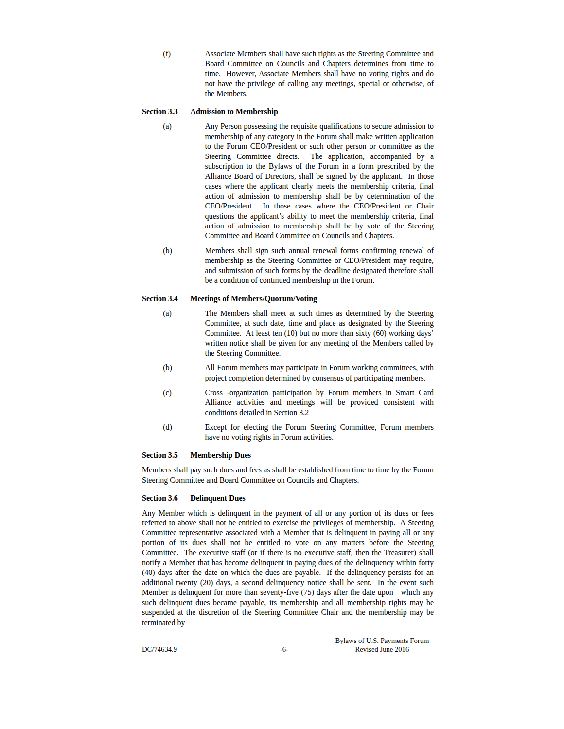(f) Associate Members shall have such rights as the Steering Committee and Board Committee on Councils and Chapters determines from time to time. However, Associate Members shall have no voting rights and do not have the privilege of calling any meetings, special or otherwise, of the Members.
Section 3.3Admission to Membership
(a) Any Person possessing the requisite qualifications to secure admission to membership of any category in the Forum shall make written application to the Forum CEO/President or such other person or committee as the Steering Committee directs. The application, accompanied by a subscription to the Bylaws of the Forum in a form prescribed by the Alliance Board of Directors, shall be signed by the applicant. In those cases where the applicant clearly meets the membership criteria, final action of admission to membership shall be by determination of the CEO/President. In those cases where the CEO/President or Chair questions the applicant’s ability to meet the membership criteria, final action of admission to membership shall be by vote of the Steering Committee and Board Committee on Councils and Chapters.
(b) Members shall sign such annual renewal forms confirming renewal of membership as the Steering Committee or CEO/President may require, and submission of such forms by the deadline designated therefore shall be a condition of continued membership in the Forum.
Section 3.4Meetings of Members/Quorum/Voting
(a) The Members shall meet at such times as determined by the Steering Committee, at such date, time and place as designated by the Steering Committee. At least ten (10) but no more than sixty (60) working days’ written notice shall be given for any meeting of the Members called by the Steering Committee.
(b) All Forum members may participate in Forum working committees, with project completion determined by consensus of participating members.
(c) Cross -organization participation by Forum members in Smart Card Alliance activities and meetings will be provided consistent with conditions detailed in Section 3.2
(d) Except for electing the Forum Steering Committee, Forum members have no voting rights in Forum activities.
Section 3.5Membership Dues
Members shall pay such dues and fees as shall be established from time to time by the Forum Steering Committee and Board Committee on Councils and Chapters.
Section 3.6Delinquent Dues
Any Member which is delinquent in the payment of all or any portion of its dues or fees referred to above shall not be entitled to exercise the privileges of membership. A Steering Committee representative associated with a Member that is delinquent in paying all or any portion of its dues shall not be entitled to vote on any matters before the Steering Committee. The executive staff (or if there is no executive staff, then the Treasurer) shall notify a Member that has become delinquent in paying dues of the delinquency within forty (40) days after the date on which the dues are payable. If the delinquency persists for an additional twenty (20) days, a second delinquency notice shall be sent. In the event such Member is delinquent for more than seventy-five (75) days after the date upon which any such delinquent dues became payable, its membership and all membership rights may be suspended at the discretion of the Steering Committee Chair and the membership may be terminated by
DC/74634.9
-6-
Bylaws of U.S. Payments Forum
Revised June 2016